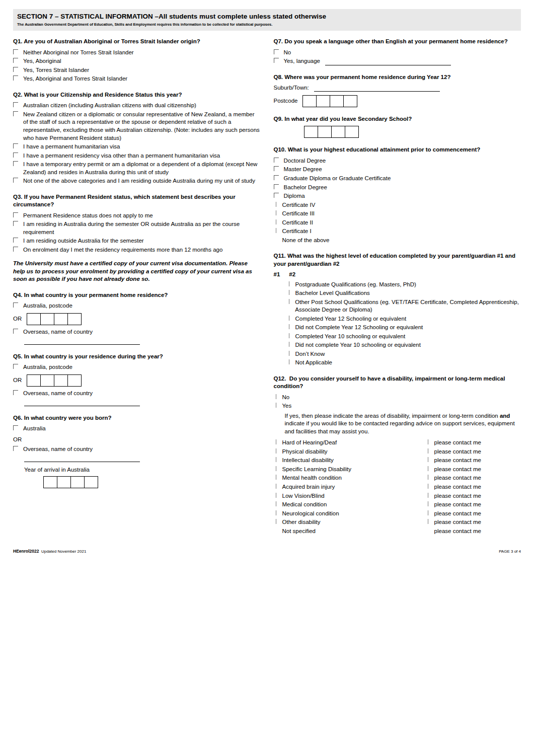SECTION 7 – STATISTICAL INFORMATION –All students must complete unless stated otherwise
The Australian Government Department of Education, Skills and Employment requires this information to be collected for statistical purposes.
Q1. Are you of Australian Aboriginal or Torres Strait Islander origin?
Neither Aboriginal nor Torres Strait Islander
Yes, Aboriginal
Yes, Torres Strait Islander
Yes, Aboriginal and Torres Strait Islander
Q2. What is your Citizenship and Residence Status this year?
Australian citizen (including Australian citizens with dual citizenship)
New Zealand citizen or a diplomatic or consular representative of New Zealand, a member of the staff of such a representative or the spouse or dependent relative of such a representative, excluding those with Australian citizenship. (Note: includes any such persons who have Permanent Resident status)
I have a permanent humanitarian visa
I have a permanent residency visa other than a permanent humanitarian visa
I have a temporary entry permit or am a diplomat or a dependent of a diplomat (except New Zealand) and resides in Australia during this unit of study
Not one of the above categories and I am residing outside Australia during my unit of study
Q3. If you have Permanent Resident status, which statement best describes your circumstance?
Permanent Residence status does not apply to me
I am residing in Australia during the semester OR outside Australia as per the course requirement
I am residing outside Australia for the semester
On enrolment day I met the residency requirements more than 12 months ago
The University must have a certified copy of your current visa documentation. Please help us to process your enrolment by providing a certified copy of your current visa as soon as possible if you have not already done so.
Q4. In what country is your permanent home residence?
Australia, postcode
OR
Overseas, name of country
Q5. In what country is your residence during the year?
Australia, postcode
OR
Overseas, name of country
Q6. In what country were you born?
Australia
OR
Overseas, name of country
Year of arrival in Australia
Q7. Do you speak a language other than English at your permanent home residence?
No
Yes, language
Q8. Where was your permanent home residence during Year 12?
Suburb/Town:
Postcode
Q9. In what year did you leave Secondary School?
Q10. What is your highest educational attainment prior to commencement?
Doctoral Degree
Master Degree
Graduate Diploma or Graduate Certificate
Bachelor Degree
Diploma
Certificate IV
Certificate III
Certificate II
Certificate I
None of the above
Q11. What was the highest level of education completed by your parent/guardian #1 and your parent/guardian #2
#1#2
Postgraduate Qualifications (eg. Masters, PhD)
Bachelor Level Qualifications
Other Post School Qualifications (eg. VET/TAFE Certificate, Completed Apprenticeship, Associate Degree or Diploma)
Completed Year 12 Schooling or equivalent
Did not Complete Year 12 Schooling or equivalent
Completed Year 10 schooling or equivalent
Did not complete Year 10 schooling or equivalent
Don’t Know
Not Applicable
Q12. Do you consider yourself to have a disability, impairment or long-term medical condition?
No
Yes
If yes, then please indicate the areas of disability, impairment or long-term condition and indicate if you would like to be contacted regarding advice on support services, equipment and facilities that may assist you.
| | Hard of Hearing/Deaf | | please contact me |
| | Physical disability | | please contact me |
| | Intellectual disability | | please contact me |
| | Specific Learning Disability | | please contact me |
| | Mental health condition | | please contact me |
| | Acquired brain injury | | please contact me |
| | Low Vision/Blind | | please contact me |
| | Medical condition | | please contact me |
| | Neurological condition | | please contact me |
| | Other disability | | please contact me |
| | Not specified | | please contact me |
HEenrol2022 Updated November 2021
PAGE 3 of 4